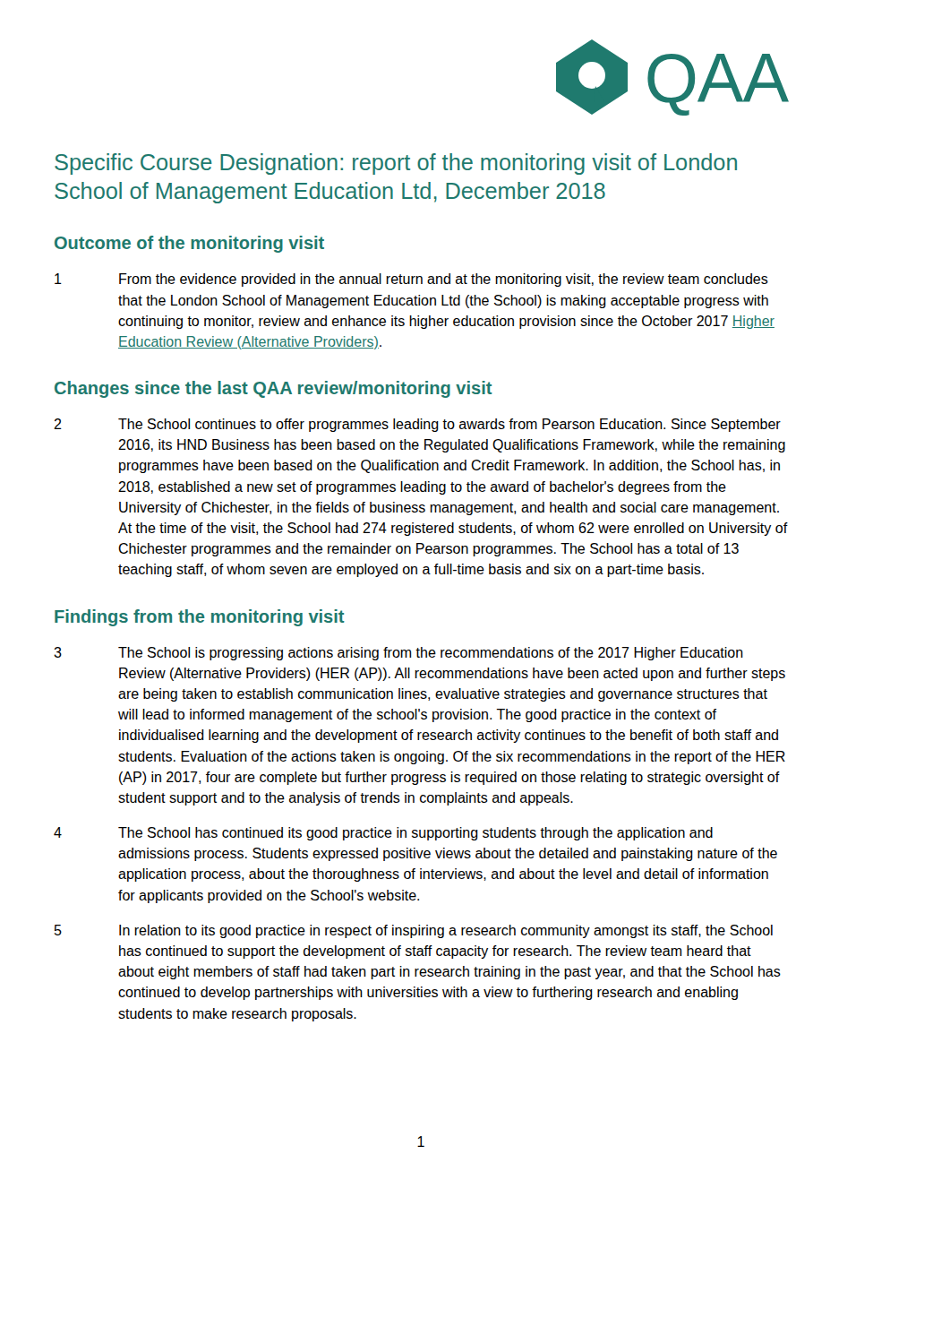QAA
Specific Course Designation: report of the monitoring visit of London School of Management Education Ltd, December 2018
Outcome of the monitoring visit
1
From the evidence provided in the annual return and at the monitoring visit, the review team concludes that the London School of Management Education Ltd (the School) is making acceptable progress with continuing to monitor, review and enhance its higher education provision since the October 2017 Higher Education Review (Alternative Providers).
Changes since the last QAA review/monitoring visit
2
The School continues to offer programmes leading to awards from Pearson Education. Since September 2016, its HND Business has been based on the Regulated Qualifications Framework, while the remaining programmes have been based on the Qualification and Credit Framework. In addition, the School has, in 2018, established a new set of programmes leading to the award of bachelor's degrees from the University of Chichester, in the fields of business management, and health and social care management. At the time of the visit, the School had 274 registered students, of whom 62 were enrolled on University of Chichester programmes and the remainder on Pearson programmes. The School has a total of 13 teaching staff, of whom seven are employed on a full-time basis and six on a part-time basis.
Findings from the monitoring visit
3
The School is progressing actions arising from the recommendations of the 2017 Higher Education Review (Alternative Providers) (HER (AP)). All recommendations have been acted upon and further steps are being taken to establish communication lines, evaluative strategies and governance structures that will lead to informed management of the school's provision. The good practice in the context of individualised learning and the development of research activity continues to the benefit of both staff and students. Evaluation of the actions taken is ongoing. Of the six recommendations in the report of the HER (AP) in 2017, four are complete but further progress is required on those relating to strategic oversight of student support and to the analysis of trends in complaints and appeals.
4
The School has continued its good practice in supporting students through the application and admissions process. Students expressed positive views about the detailed and painstaking nature of the application process, about the thoroughness of interviews, and about the level and detail of information for applicants provided on the School's website.
5
In relation to its good practice in respect of inspiring a research community amongst its staff, the School has continued to support the development of staff capacity for research. The review team heard that about eight members of staff had taken part in research training in the past year, and that the School has continued to develop partnerships with universities with a view to furthering research and enabling students to make research proposals.
1